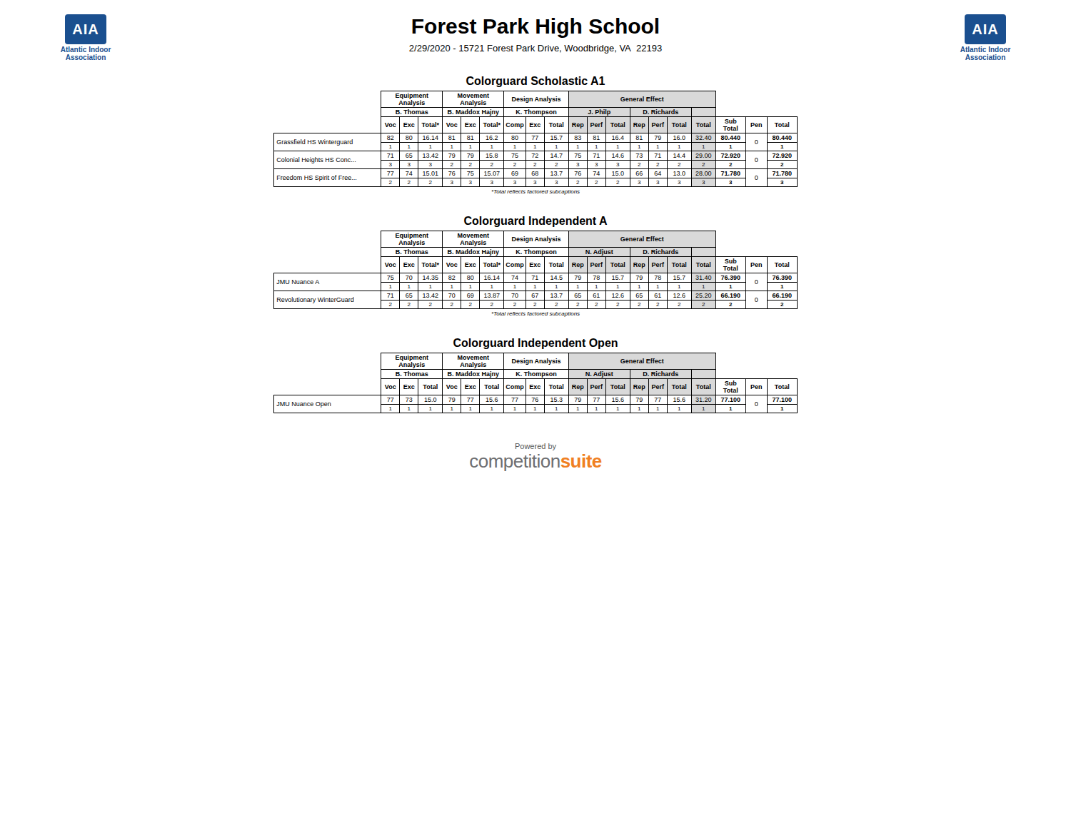AIA
Atlantic Indoor Association
AIA
Atlantic Indoor Association
Forest Park High School
2/29/2020 - 15721 Forest Park Drive, Woodbridge, VA 22193
Colorguard Scholastic A1
| | Equipment Analysis | Movement Analysis | Design Analysis | General Effect | | | |
| --- | --- | --- | --- | --- | --- | --- | --- |
| | B. Thomas | B. Maddox Hajny | K. Thompson | J. Philp | D. Richards | |
| | Voc | Exc | Total* | Voc | Exc | Total* | Comp | Exc | Total | Rep | Perf | Total | Rep | Perf | Total | Total | Sub Total | Pen | Total |
| Grassfield HS Winterguard | 82 | 80 | 16.14 | 81 | 81 | 16.2 | 80 | 77 | 15.7 | 83 | 81 | 16.4 | 81 | 79 | 16.0 | 32.40 | 80.440 | 0 | 80.440 |
| 1 | 1 | 1 | 1 | 1 | 1 | 1 | 1 | 1 | 1 | 1 | 1 | 1 | 1 | 1 | 1 | 1 | 1 |
| Colonial Heights HS Conc... | 71 | 65 | 13.42 | 79 | 79 | 15.8 | 75 | 72 | 14.7 | 75 | 71 | 14.6 | 73 | 71 | 14.4 | 29.00 | 72.920 | 0 | 72.920 |
| 3 | 3 | 3 | 2 | 2 | 2 | 2 | 2 | 2 | 3 | 3 | 3 | 2 | 2 | 2 | 2 | 2 | 2 |
| Freedom HS Spirit of Free... | 77 | 74 | 15.01 | 76 | 75 | 15.07 | 69 | 68 | 13.7 | 76 | 74 | 15.0 | 66 | 64 | 13.0 | 28.00 | 71.780 | 0 | 71.780 |
| 2 | 2 | 2 | 3 | 3 | 3 | 3 | 3 | 3 | 2 | 2 | 2 | 3 | 3 | 3 | 3 | 3 | 3 |
*Total reflects factored subcaptions
Colorguard Independent A
| | Equipment Analysis | Movement Analysis | Design Analysis | General Effect | | | |
| --- | --- | --- | --- | --- | --- | --- | --- |
| | B. Thomas | B. Maddox Hajny | K. Thompson | N. Adjust | D. Richards | |
| | Voc | Exc | Total* | Voc | Exc | Total* | Comp | Exc | Total | Rep | Perf | Total | Rep | Perf | Total | Total | Sub Total | Pen | Total |
| JMU Nuance A | 75 | 70 | 14.35 | 82 | 80 | 16.14 | 74 | 71 | 14.5 | 79 | 78 | 15.7 | 79 | 78 | 15.7 | 31.40 | 76.390 | 0 | 76.390 |
| 1 | 1 | 1 | 1 | 1 | 1 | 1 | 1 | 1 | 1 | 1 | 1 | 1 | 1 | 1 | 1 | 1 | 1 |
| Revolutionary WinterGuard | 71 | 65 | 13.42 | 70 | 69 | 13.87 | 70 | 67 | 13.7 | 65 | 61 | 12.6 | 65 | 61 | 12.6 | 25.20 | 66.190 | 0 | 66.190 |
| 2 | 2 | 2 | 2 | 2 | 2 | 2 | 2 | 2 | 2 | 2 | 2 | 2 | 2 | 2 | 2 | 2 | 2 |
*Total reflects factored subcaptions
Colorguard Independent Open
| | Equipment Analysis | Movement Analysis | Design Analysis | General Effect | | | |
| --- | --- | --- | --- | --- | --- | --- | --- |
| | B. Thomas | B. Maddox Hajny | K. Thompson | N. Adjust | D. Richards | |
| | Voc | Exc | Total | Voc | Exc | Total | Comp | Exc | Total | Rep | Perf | Total | Rep | Perf | Total | Total | Sub Total | Pen | Total |
| JMU Nuance Open | 77 | 73 | 15.0 | 79 | 77 | 15.6 | 77 | 76 | 15.3 | 79 | 77 | 15.6 | 79 | 77 | 15.6 | 31.20 | 77.100 | 0 | 77.100 |
| 1 | 1 | 1 | 1 | 1 | 1 | 1 | 1 | 1 | 1 | 1 | 1 | 1 | 1 | 1 | 1 | 1 | 1 |
Powered by
competition suite